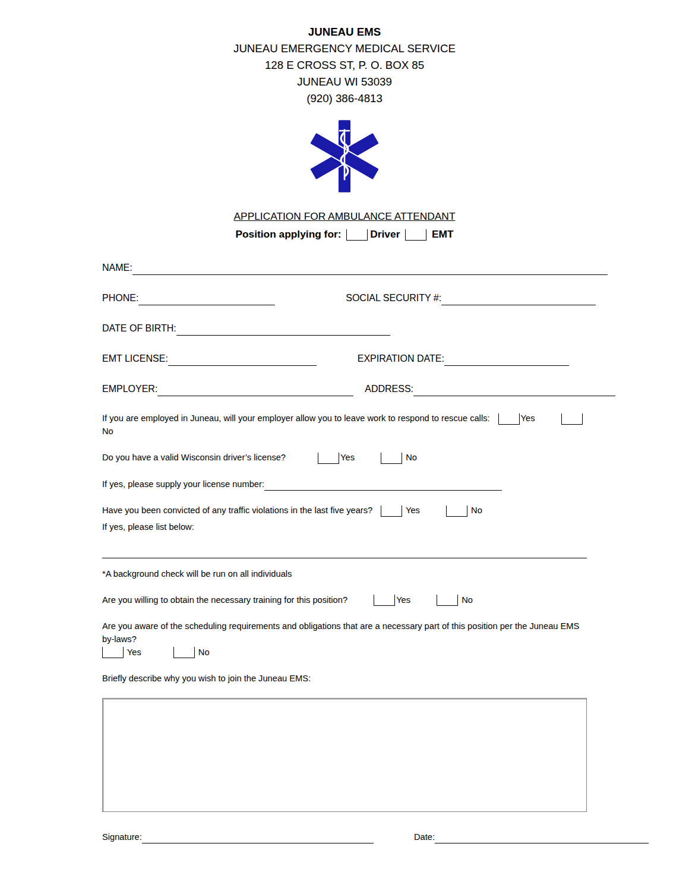JUNEAU EMS
JUNEAU EMERGENCY MEDICAL SERVICE
128 E CROSS ST, P. O. BOX 85
JUNEAU WI 53039
(920) 386-4813
APPLICATION FOR AMBULANCE ATTENDANT
Position applying for: Driver EMT
NAME:
PHONE: SOCIAL SECURITY #:
DATE OF BIRTH:
EMT LICENSE: EXPIRATION DATE:
EMPLOYER: ADDRESS:
If you are employed in Juneau, will your employer allow you to leave work to respond to rescue calls: Yes No
Do you have a valid Wisconsin driver’s license? Yes No
If yes, please supply your license number:
Have you been convicted of any traffic violations in the last five years? Yes No
If yes, please list below:
*A background check will be run on all individuals
Are you willing to obtain the necessary training for this position? Yes No
Are you aware of the scheduling requirements and obligations that are a necessary part of this position per the Juneau EMS by-laws?
Yes No
Briefly describe why you wish to join the Juneau EMS:
Signature: Date: